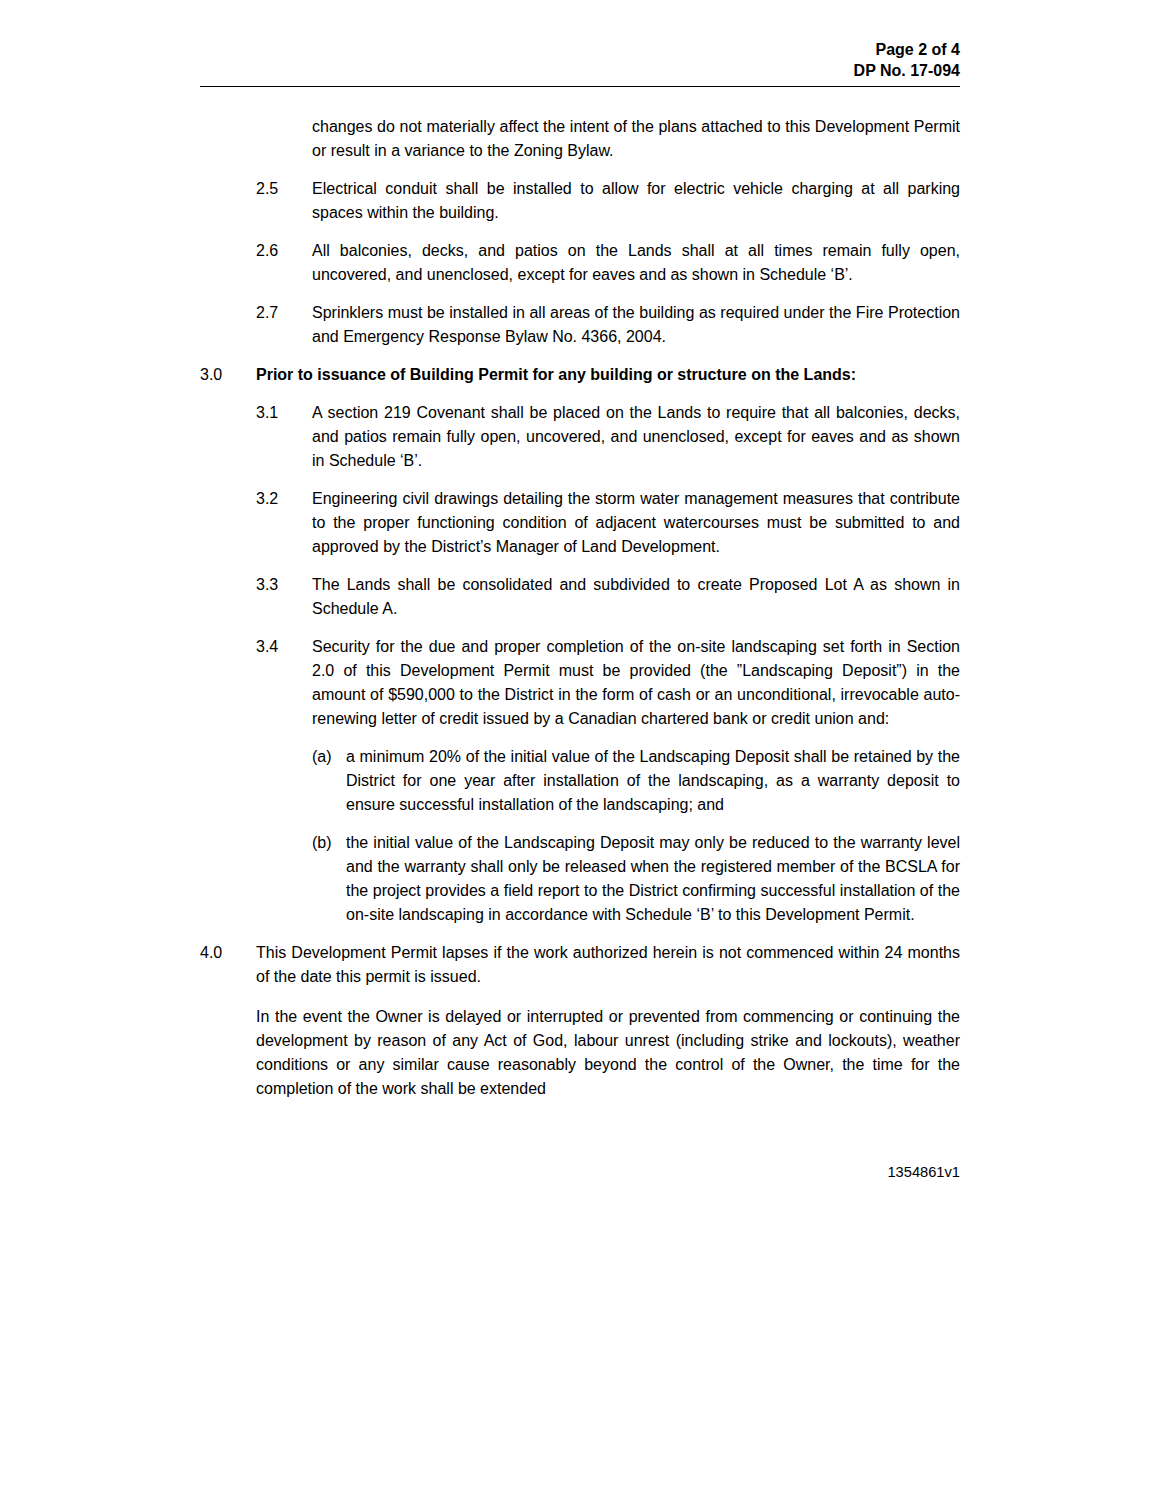Page 2 of 4
DP No. 17-094
changes do not materially affect the intent of the plans attached to this Development Permit or result in a variance to the Zoning Bylaw.
2.5
Electrical conduit shall be installed to allow for electric vehicle charging at all parking spaces within the building.
2.6
All balconies, decks, and patios on the Lands shall at all times remain fully open, uncovered, and unenclosed, except for eaves and as shown in Schedule ‘B’.
2.7
Sprinklers must be installed in all areas of the building as required under the Fire Protection and Emergency Response Bylaw No. 4366, 2004.
3.0
Prior to issuance of Building Permit for any building or structure on the Lands:
3.1
A section 219 Covenant shall be placed on the Lands to require that all balconies, decks, and patios remain fully open, uncovered, and unenclosed, except for eaves and as shown in Schedule ‘B’.
3.2
Engineering civil drawings detailing the storm water management measures that contribute to the proper functioning condition of adjacent watercourses must be submitted to and approved by the District’s Manager of Land Development.
3.3
The Lands shall be consolidated and subdivided to create Proposed Lot A as shown in Schedule A.
3.4
Security for the due and proper completion of the on-site landscaping set forth in Section 2.0 of this Development Permit must be provided (the ”Landscaping Deposit”) in the amount of $590,000 to the District in the form of cash or an unconditional, irrevocable auto-renewing letter of credit issued by a Canadian chartered bank or credit union and:
(a)
a minimum 20% of the initial value of the Landscaping Deposit shall be retained by the District for one year after installation of the landscaping, as a warranty deposit to ensure successful installation of the landscaping; and
(b)
the initial value of the Landscaping Deposit may only be reduced to the warranty level and the warranty shall only be released when the registered member of the BCSLA for the project provides a field report to the District confirming successful installation of the on-site landscaping in accordance with Schedule ‘B’ to this Development Permit.
4.0
This Development Permit lapses if the work authorized herein is not commenced within 24 months of the date this permit is issued.
In the event the Owner is delayed or interrupted or prevented from commencing or continuing the development by reason of any Act of God, labour unrest (including strike and lockouts), weather conditions or any similar cause reasonably beyond the control of the Owner, the time for the completion of the work shall be extended
1354861v1